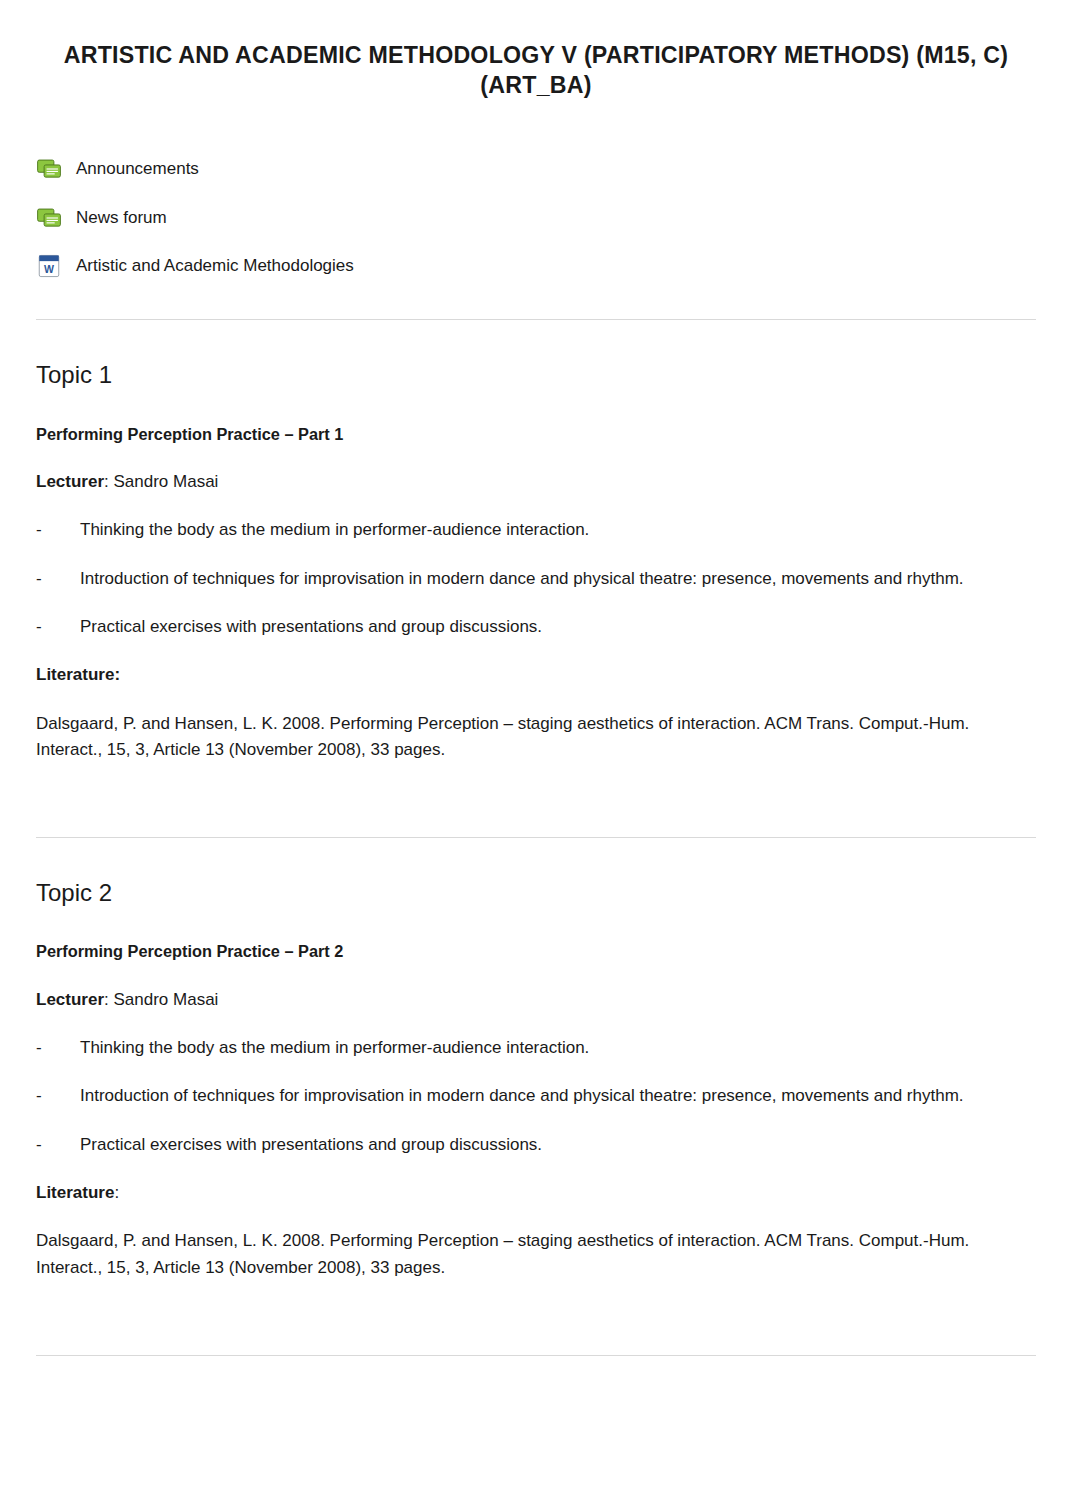Artistic and Academic Methodology V (Participatory Methods) (M15, C) (ART_BA)
Announcements
News forum
W Artistic and Academic Methodologies
Topic 1
Performing Perception Practice – Part 1
Lecturer: Sandro Masai
Thinking the body as the medium in performer-audience interaction.
Introduction of techniques for improvisation in modern dance and physical theatre: presence, movements and rhythm.
Practical exercises with presentations and group discussions.
Literature:
Dalsgaard, P. and Hansen, L. K. 2008. Performing Perception – staging aesthetics of interaction. ACM Trans. Comput.-Hum. Interact., 15, 3, Article 13 (November 2008), 33 pages.
Topic 2
Performing Perception Practice – Part 2
Lecturer: Sandro Masai
Thinking the body as the medium in performer-audience interaction.
Introduction of techniques for improvisation in modern dance and physical theatre: presence, movements and rhythm.
Practical exercises with presentations and group discussions.
Literature:
Dalsgaard, P. and Hansen, L. K. 2008. Performing Perception – staging aesthetics of interaction. ACM Trans. Comput.-Hum. Interact., 15, 3, Article 13 (November 2008), 33 pages.